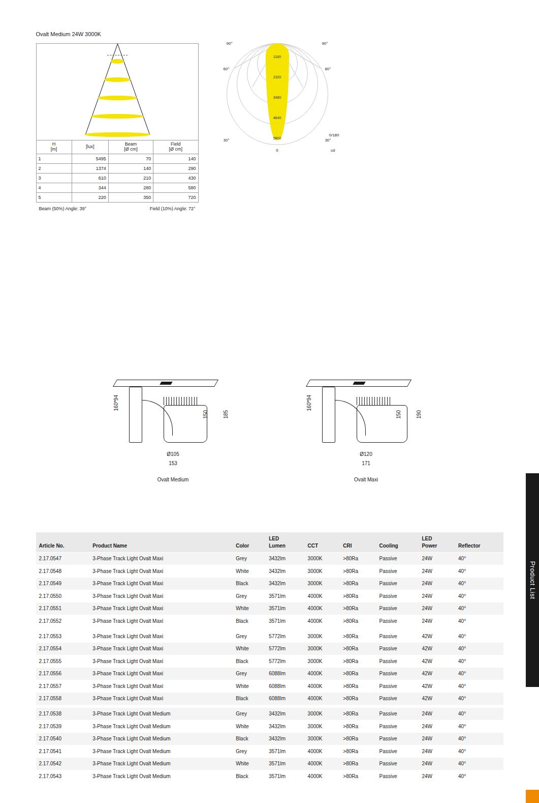Ovalt Medium 24W 3000K
| H [m] | [lux] | Beam [Ø cm] | Field [Ø cm] |
| --- | --- | --- | --- |
| 1 | 5495 | 70 | 140 |
| 2 | 1374 | 140 | 290 |
| 3 | 610 | 210 | 430 |
| 4 | 344 | 280 | 580 |
| 5 | 220 | 350 | 720 |
Beam (50%) Angle: 39° Field (10%) Angle: 72°
1160
2320
3480
4640
5800
90° 90° 60° 60° 30° 30° 0/180 0 cd
160*94 150 185 Ø105 153 Ovalt Medium
160*94 150 190 Ø120 171 Ovalt Maxi
| Article No. | Product Name | Color | LED Lumen | CCT | CRI | Cooling | LED Power | Reflector |
| --- | --- | --- | --- | --- | --- | --- | --- | --- |
| 2.17.0547 | 3-Phase Track Light Ovalt Maxi | Grey | 3432lm | 3000K | >80Ra | Passive | 24W | 40° |
| 2.17.0548 | 3-Phase Track Light Ovalt Maxi | White | 3432lm | 3000K | >80Ra | Passive | 24W | 40° |
| 2.17.0549 | 3-Phase Track Light Ovalt Maxi | Black | 3432lm | 3000K | >80Ra | Passive | 24W | 40° |
| 2.17.0550 | 3-Phase Track Light Ovalt Maxi | Grey | 3571lm | 4000K | >80Ra | Passive | 24W | 40° |
| 2.17.0551 | 3-Phase Track Light Ovalt Maxi | White | 3571lm | 4000K | >80Ra | Passive | 24W | 40° |
| 2.17.0552 | 3-Phase Track Light Ovalt Maxi | Black | 3571lm | 4000K | >80Ra | Passive | 24W | 40° |
| 2.17.0553 | 3-Phase Track Light Ovalt Maxi | Grey | 5772lm | 3000K | >80Ra | Passive | 42W | 40° |
| 2.17.0554 | 3-Phase Track Light Ovalt Maxi | White | 5772lm | 3000K | >80Ra | Passive | 42W | 40° |
| 2.17.0555 | 3-Phase Track Light Ovalt Maxi | Black | 5772lm | 3000K | >80Ra | Passive | 42W | 40° |
| 2.17.0556 | 3-Phase Track Light Ovalt Maxi | Grey | 6088lm | 4000K | >80Ra | Passive | 42W | 40° |
| 2.17.0557 | 3-Phase Track Light Ovalt Maxi | White | 6088lm | 4000K | >80Ra | Passive | 42W | 40° |
| 2.17.0558 | 3-Phase Track Light Ovalt Maxi | Black | 6088lm | 4000K | >80Ra | Passive | 42W | 40° |
| 2.17.0538 | 3-Phase Track Light Ovalt Medium | Grey | 3432lm | 3000K | >80Ra | Passive | 24W | 40° |
| 2.17.0539 | 3-Phase Track Light Ovalt Medium | White | 3432lm | 3000K | >80Ra | Passive | 24W | 40° |
| 2.17.0540 | 3-Phase Track Light Ovalt Medium | Black | 3432lm | 3000K | >80Ra | Passive | 24W | 40° |
| 2.17.0541 | 3-Phase Track Light Ovalt Medium | Grey | 3571lm | 4000K | >80Ra | Passive | 24W | 40° |
| 2.17.0542 | 3-Phase Track Light Ovalt Medium | White | 3571lm | 4000K | >80Ra | Passive | 24W | 40° |
| 2.17.0543 | 3-Phase Track Light Ovalt Medium | Black | 3571lm | 4000K | >80Ra | Passive | 24W | 40° |
Product List